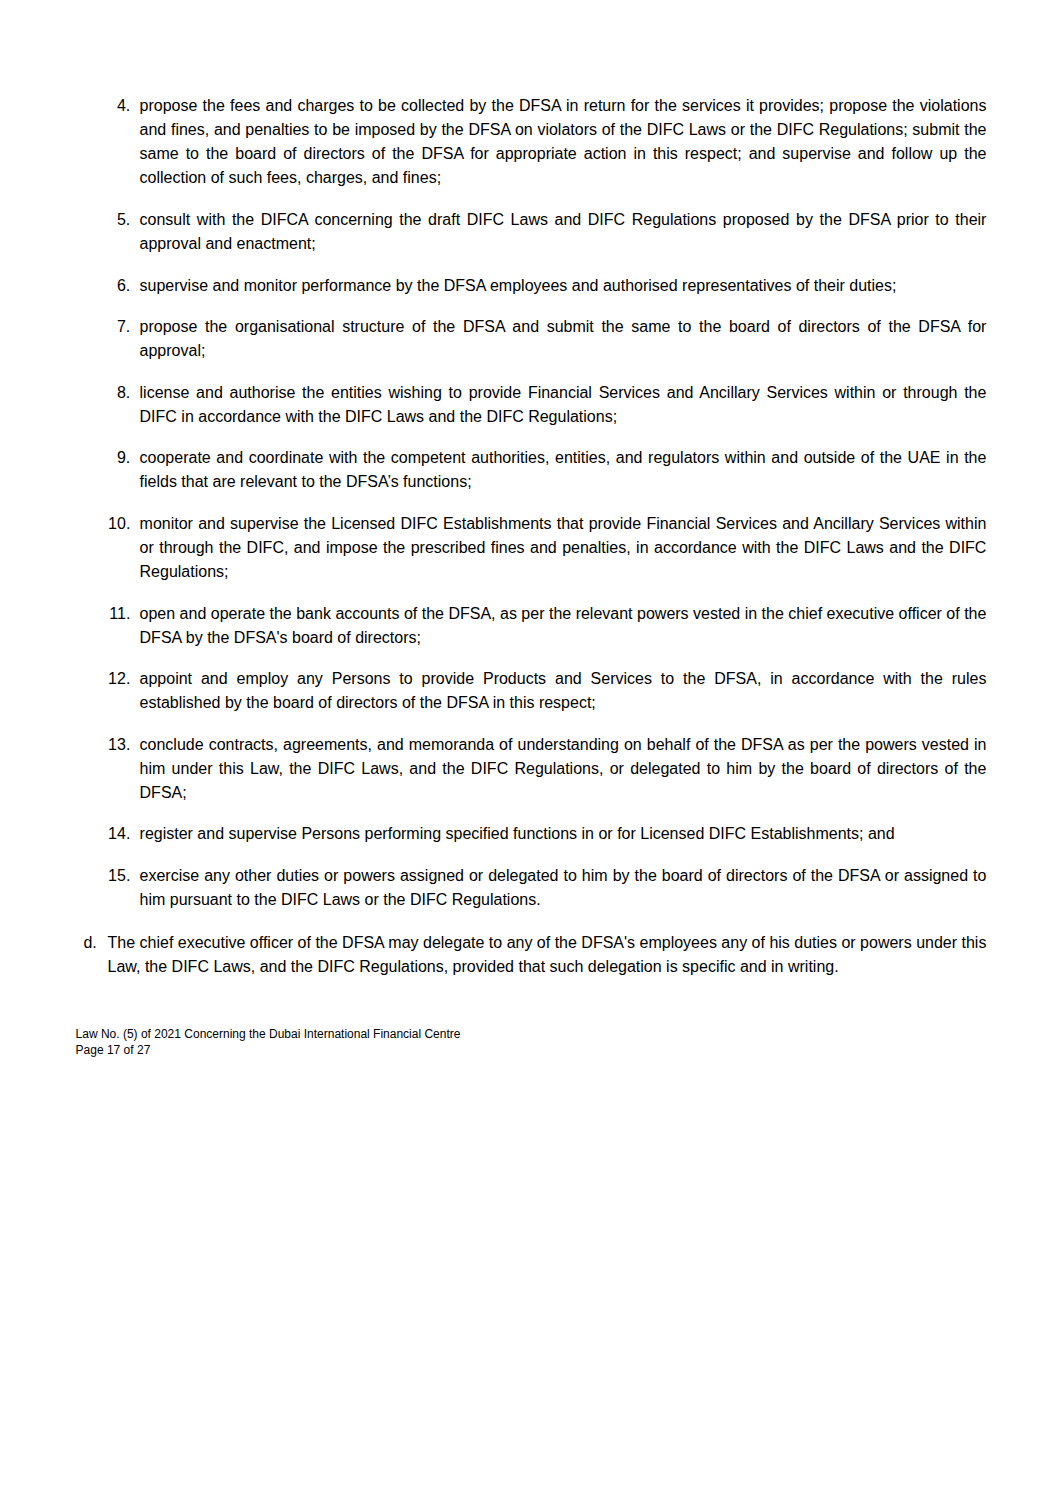propose the fees and charges to be collected by the DFSA in return for the services it provides; propose the violations and fines, and penalties to be imposed by the DFSA on violators of the DIFC Laws or the DIFC Regulations; submit the same to the board of directors of the DFSA for appropriate action in this respect; and supervise and follow up the collection of such fees, charges, and fines;
consult with the DIFCA concerning the draft DIFC Laws and DIFC Regulations proposed by the DFSA prior to their approval and enactment;
supervise and monitor performance by the DFSA employees and authorised representatives of their duties;
propose the organisational structure of the DFSA and submit the same to the board of directors of the DFSA for approval;
license and authorise the entities wishing to provide Financial Services and Ancillary Services within or through the DIFC in accordance with the DIFC Laws and the DIFC Regulations;
cooperate and coordinate with the competent authorities, entities, and regulators within and outside of the UAE in the fields that are relevant to the DFSA’s functions;
monitor and supervise the Licensed DIFC Establishments that provide Financial Services and Ancillary Services within or through the DIFC, and impose the prescribed fines and penalties, in accordance with the DIFC Laws and the DIFC Regulations;
open and operate the bank accounts of the DFSA, as per the relevant powers vested in the chief executive officer of the DFSA by the DFSA's board of directors;
appoint and employ any Persons to provide Products and Services to the DFSA, in accordance with the rules established by the board of directors of the DFSA in this respect;
conclude contracts, agreements, and memoranda of understanding on behalf of the DFSA as per the powers vested in him under this Law, the DIFC Laws, and the DIFC Regulations, or delegated to him by the board of directors of the DFSA;
register and supervise Persons performing specified functions in or for Licensed DIFC Establishments; and
exercise any other duties or powers assigned or delegated to him by the board of directors of the DFSA or assigned to him pursuant to the DIFC Laws or the DIFC Regulations.
The chief executive officer of the DFSA may delegate to any of the DFSA's employees any of his duties or powers under this Law, the DIFC Laws, and the DIFC Regulations, provided that such delegation is specific and in writing.
Law No. (5) of 2021 Concerning the Dubai International Financial Centre Page 17 of 27